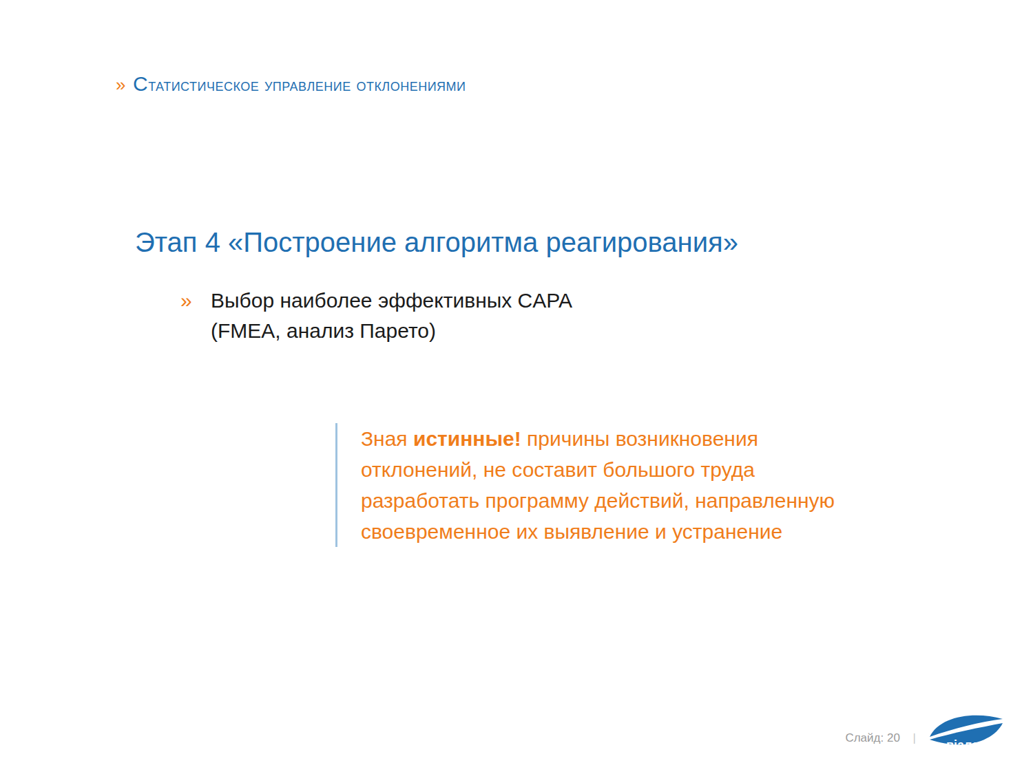»СТАТИСТИЧЕСКОЕ УПРАВЛЕНИЕ ОТКЛОНЕНИЯМИ
Этап 4 «Построение алгоритма реагирования»
» Выбор наиболее эффективных CAPA
(FMEA, анализ Парето)
Зная истинные! причины возникновения отклонений, не составит большого труда разработать программу действий, направленную своевременное их выявление и устранение
Слайд: 20 |
віалек